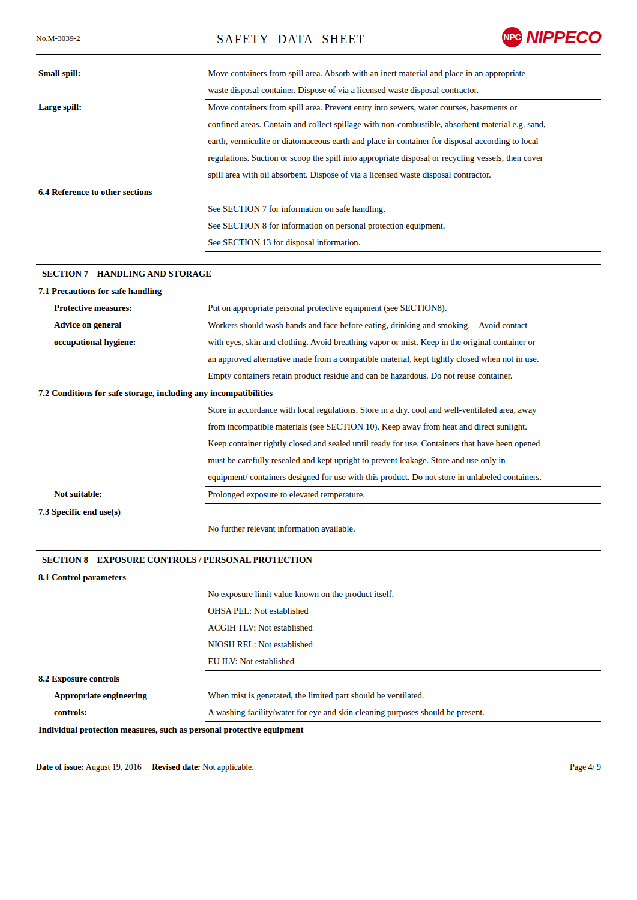No.M-3039-2
SAFETY DATA SHEET
NPC
NIPPECO
| Small spill: | Move containers from spill area. Absorb with an inert material and place in an appropriate |
| | waste disposal container. Dispose of via a licensed waste disposal contractor. |
| Large spill: | Move containers from spill area. Prevent entry into sewers, water courses, basements or |
| | confined areas. Contain and collect spillage with non-combustible, absorbent material e.g. sand, |
| | earth, vermiculite or diatomaceous earth and place in container for disposal according to local |
| | regulations. Suction or scoop the spill into appropriate disposal or recycling vessels, then cover |
| | spill area with oil absorbent. Dispose of via a licensed waste disposal contractor. |
| 6.4 Reference to other sections |
| | See SECTION 7 for information on safe handling. |
| | See SECTION 8 for information on personal protection equipment. |
| | See SECTION 13 for disposal information. |
| SECTION 7 HANDLING AND STORAGE |
| 7.1 Precautions for safe handling |
| Protective measures: | Put on appropriate personal protective equipment (see SECTION8). |
| Advice on general | Workers should wash hands and face before eating, drinking and smoking. Avoid contact |
| occupational hygiene: | with eyes, skin and clothing. Avoid breathing vapor or mist. Keep in the original container or |
| | an approved alternative made from a compatible material, kept tightly closed when not in use. |
| | Empty containers retain product residue and can be hazardous. Do not reuse container. |
| 7.2 Conditions for safe storage, including any incompatibilities |
| | Store in accordance with local regulations. Store in a dry, cool and well-ventilated area, away |
| | from incompatible materials (see SECTION 10). Keep away from heat and direct sunlight. |
| | Keep container tightly closed and sealed until ready for use. Containers that have been opened |
| | must be carefully resealed and kept upright to prevent leakage. Store and use only in |
| | equipment/ containers designed for use with this product. Do not store in unlabeled containers. |
| Not suitable: | Prolonged exposure to elevated temperature. |
| 7.3 Specific end use(s) |
| | No further relevant information available. |
| SECTION 8 EXPOSURE CONTROLS / PERSONAL PROTECTION |
| 8.1 Control parameters |
| | No exposure limit value known on the product itself. |
| | OHSA PEL: Not established |
| | ACGIH TLV: Not established |
| | NIOSH REL: Not established |
| | EU ILV: Not established |
| 8.2 Exposure controls |
| Appropriate engineering | When mist is generated, the limited part should be ventilated. |
| controls: | A washing facility/water for eye and skin cleaning purposes should be present. |
| Individual protection measures, such as personal protective equipment |
Date of issue: August 19, 2016 Revised date: Not applicable.
Page 4/ 9